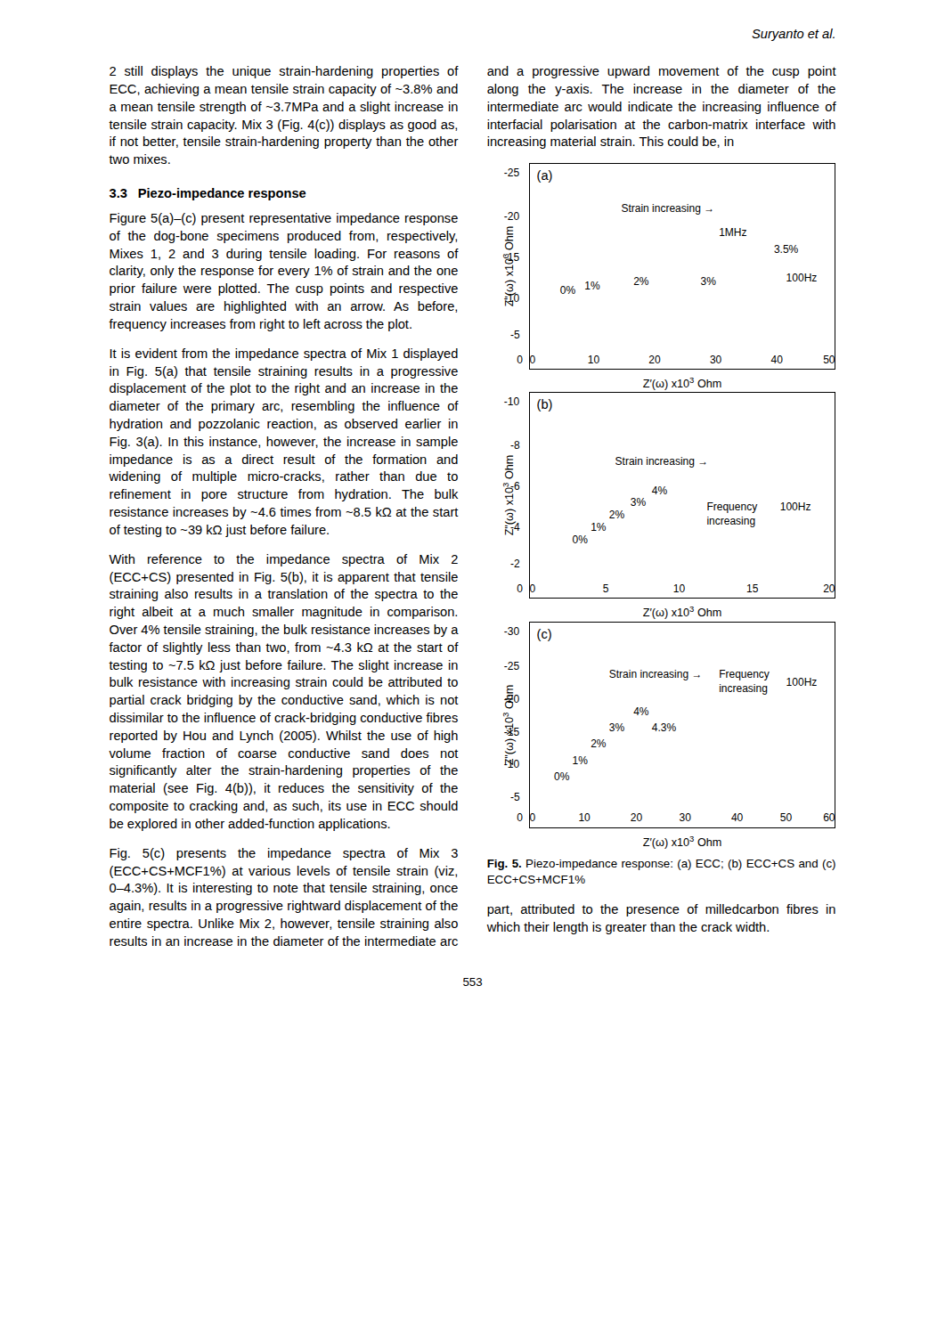Suryanto et al.
2 still displays the unique strain-hardening properties of ECC, achieving a mean tensile strain capacity of ~3.8% and a mean tensile strength of ~3.7MPa and a slight increase in tensile strain capacity. Mix 3 (Fig. 4(c)) displays as good as, if not better, tensile strain-hardening property than the other two mixes.
3.3 Piezo-impedance response
Figure 5(a)–(c) present representative impedance response of the dog-bone specimens produced from, respectively, Mixes 1, 2 and 3 during tensile loading. For reasons of clarity, only the response for every 1% of strain and the one prior failure were plotted. The cusp points and respective strain values are highlighted with an arrow. As before, frequency increases from right to left across the plot.
It is evident from the impedance spectra of Mix 1 displayed in Fig. 5(a) that tensile straining results in a progressive displacement of the plot to the right and an increase in the diameter of the primary arc, resembling the influence of hydration and pozzolanic reaction, as observed earlier in Fig. 3(a). In this instance, however, the increase in sample impedance is as a direct result of the formation and widening of multiple micro-cracks, rather than due to refinement in pore structure from hydration. The bulk resistance increases by ~4.6 times from ~8.5 kΩ at the start of testing to ~39 kΩ just before failure.
With reference to the impedance spectra of Mix 2 (ECC+CS) presented in Fig. 5(b), it is apparent that tensile straining also results in a translation of the spectra to the right albeit at a much smaller magnitude in comparison. Over 4% tensile straining, the bulk resistance increases by a factor of slightly less than two, from ~4.3 kΩ at the start of testing to ~7.5 kΩ just before failure. The slight increase in bulk resistance with increasing strain could be attributed to partial crack bridging by the conductive sand, which is not dissimilar to the influence of crack-bridging conductive fibres reported by Hou and Lynch (2005). Whilst the use of high volume fraction of coarse conductive sand does not significantly alter the strain-hardening properties of the material (see Fig. 4(b)), it reduces the sensitivity of the composite to cracking and, as such, its use in ECC should be explored in other added-function applications.
Fig. 5(c) presents the impedance spectra of Mix 3 (ECC+CS+MCF1%) at various levels of tensile strain (viz, 0–4.3%). It is interesting to note that tensile straining, once again, results in a progressive rightward displacement of the entire spectra. Unlike Mix 2, however, tensile straining also results in an increase in the diameter of the intermediate arc and a progressive upward movement of the cusp point along the y-axis. The increase in the diameter of the intermediate arc would indicate the increasing influence of interfacial polarisation at the carbon-matrix interface with increasing material strain. This could be, in
(a) Z"(ω) x103 Ohm Strain increasing → 1MHz 3.5% 100Hz 0% 1% 2% 3% 0 10 20 30 40 50 -25 -20 -15 -10 -5 0
Z′(ω) x103 Ohm
(b) Z"(ω) x103 Ohm Strain increasing → 4% 3% 2% 1% 0% Frequency
increasing 100Hz 0 5 10 15 20 -10 -8 -6 -4 -2 0
Z′(ω) x103 Ohm
(c) Z"(ω) x103 Ohm Strain increasing → Frequency
increasing 100Hz 4% 3% 4.3% 2% 1% 0% 0 10 20 30 40 50 60 -30 -25 -20 -15 -10 -5 0
Z′(ω) x103 Ohm
Fig. 5. Piezo-impedance response: (a) ECC; (b) ECC+CS and (c) ECC+CS+MCF1%
part, attributed to the presence of milledcarbon fibres in which their length is greater than the crack width.
553